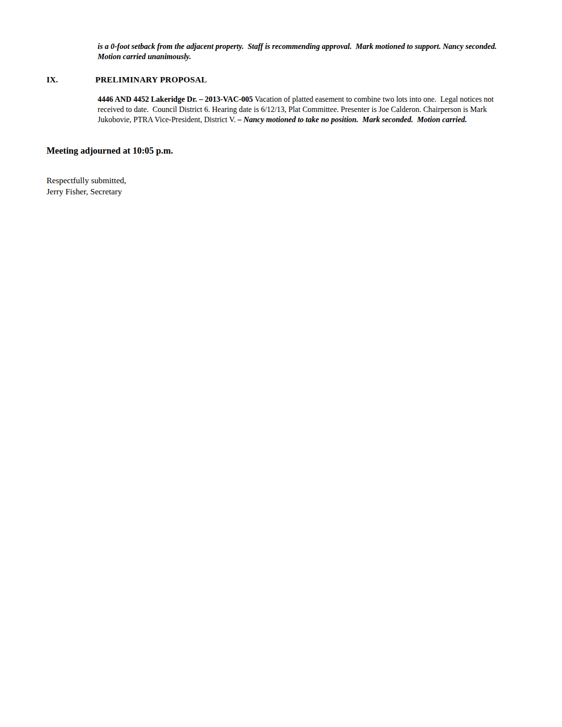is a 0-foot setback from the adjacent property. Staff is recommending approval. Mark motioned to support. Nancy seconded. Motion carried unanimously.
IX. PRELIMINARY PROPOSAL
4446 AND 4452 Lakeridge Dr. – 2013-VAC-005 Vacation of platted easement to combine two lots into one. Legal notices not received to date. Council District 6. Hearing date is 6/12/13, Plat Committee. Presenter is Joe Calderon. Chairperson is Mark Jukobovie, PTRA Vice-President, District V. – Nancy motioned to take no position. Mark seconded. Motion carried.
Meeting adjourned at 10:05 p.m.
Respectfully submitted,
Jerry Fisher, Secretary